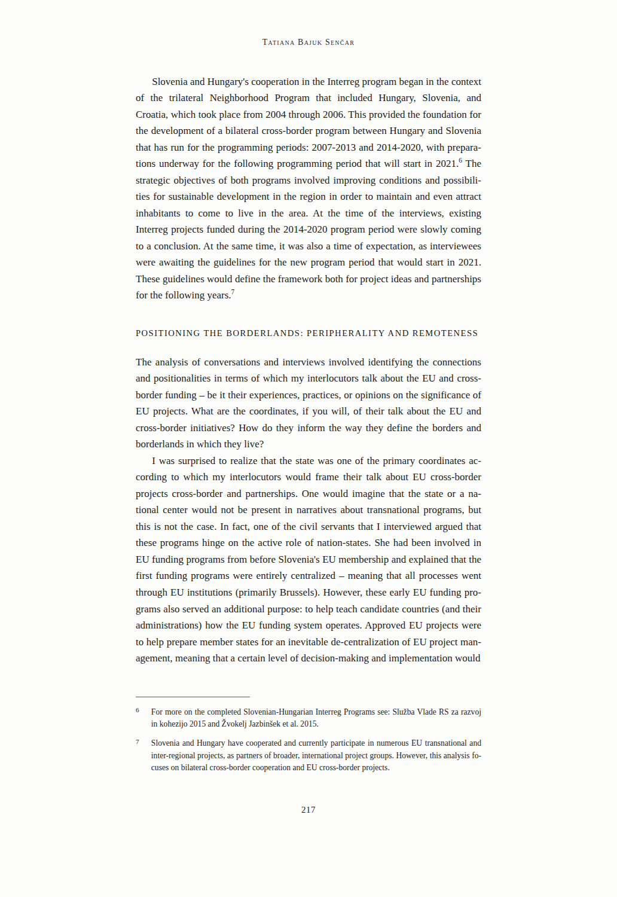Tatiana Bajuk Senčar
Slovenia and Hungary's cooperation in the Interreg program began in the context of the trilateral Neighborhood Program that included Hungary, Slovenia, and Croatia, which took place from 2004 through 2006. This provided the foundation for the development of a bilateral cross-border program between Hungary and Slovenia that has run for the programming periods: 2007-2013 and 2014-2020, with preparations underway for the following programming period that will start in 2021.6 The strategic objectives of both programs involved improving conditions and possibilities for sustainable development in the region in order to maintain and even attract inhabitants to come to live in the area. At the time of the interviews, existing Interreg projects funded during the 2014-2020 program period were slowly coming to a conclusion. At the same time, it was also a time of expectation, as interviewees were awaiting the guidelines for the new program period that would start in 2021. These guidelines would define the framework both for project ideas and partnerships for the following years.7
Positioning the Borderlands: Peripherality and Remoteness
The analysis of conversations and interviews involved identifying the connections and positionalities in terms of which my interlocutors talk about the EU and cross-border funding – be it their experiences, practices, or opinions on the significance of EU projects. What are the coordinates, if you will, of their talk about the EU and cross-border initiatives? How do they inform the way they define the borders and borderlands in which they live?
I was surprised to realize that the state was one of the primary coordinates according to which my interlocutors would frame their talk about EU cross-border projects cross-border and partnerships. One would imagine that the state or a national center would not be present in narratives about transnational programs, but this is not the case. In fact, one of the civil servants that I interviewed argued that these programs hinge on the active role of nation-states. She had been involved in EU funding programs from before Slovenia's EU membership and explained that the first funding programs were entirely centralized – meaning that all processes went through EU institutions (primarily Brussels). However, these early EU funding programs also served an additional purpose: to help teach candidate countries (and their administrations) how the EU funding system operates. Approved EU projects were to help prepare member states for an inevitable de-centralization of EU project management, meaning that a certain level of decision-making and implementation would
For more on the completed Slovenian-Hungarian Interreg Programs see: Služba Vlade RS za razvoj in kohezijo 2015 and Žvokelj Jazbinšek et al. 2015.
Slovenia and Hungary have cooperated and currently participate in numerous EU transnational and inter-regional projects, as partners of broader, international project groups. However, this analysis focuses on bilateral cross-border cooperation and EU cross-border projects.
217